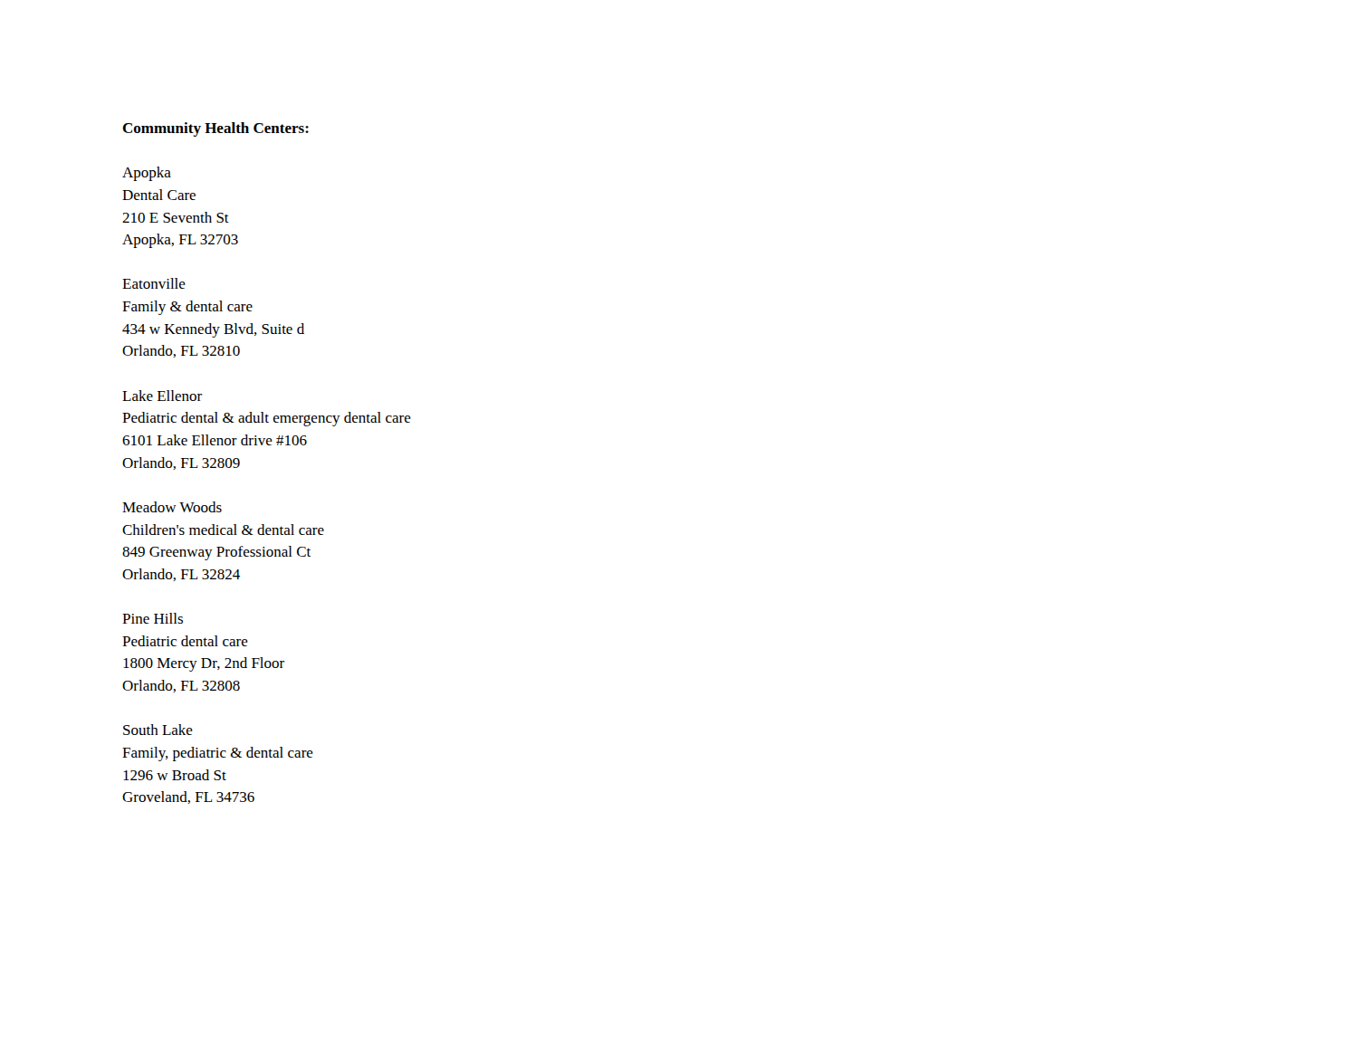Community Health Centers:
Apopka
Dental Care
210 E Seventh St
Apopka, FL 32703
Eatonville
Family & dental care
434 w Kennedy Blvd, Suite d
Orlando, FL 32810
Lake Ellenor
Pediatric dental & adult emergency dental care
6101 Lake Ellenor drive #106
Orlando, FL 32809
Meadow Woods
Children's medical & dental care
849 Greenway Professional Ct
Orlando, FL 32824
Pine Hills
Pediatric dental care
1800 Mercy Dr, 2nd Floor
Orlando, FL 32808
South Lake
Family, pediatric & dental care
1296 w Broad St
Groveland, FL 34736